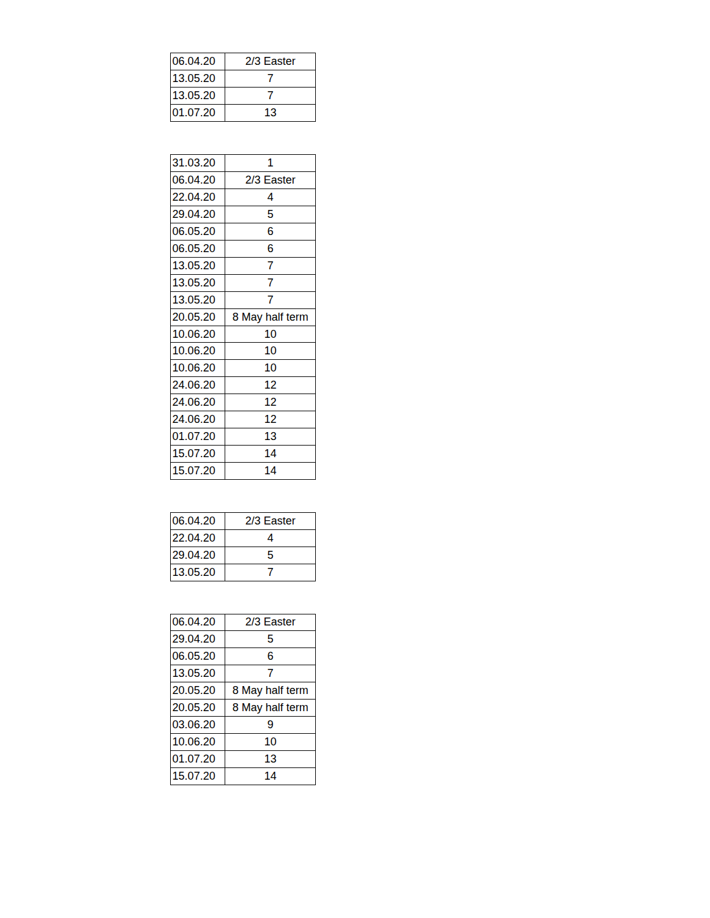| 06.04.20 | 2/3 Easter |
| 13.05.20 | 7 |
| 13.05.20 | 7 |
| 01.07.20 | 13 |
| 31.03.20 | 1 |
| 06.04.20 | 2/3 Easter |
| 22.04.20 | 4 |
| 29.04.20 | 5 |
| 06.05.20 | 6 |
| 06.05.20 | 6 |
| 13.05.20 | 7 |
| 13.05.20 | 7 |
| 13.05.20 | 7 |
| 20.05.20 | 8 May half term |
| 10.06.20 | 10 |
| 10.06.20 | 10 |
| 10.06.20 | 10 |
| 24.06.20 | 12 |
| 24.06.20 | 12 |
| 24.06.20 | 12 |
| 01.07.20 | 13 |
| 15.07.20 | 14 |
| 15.07.20 | 14 |
| 06.04.20 | 2/3 Easter |
| 22.04.20 | 4 |
| 29.04.20 | 5 |
| 13.05.20 | 7 |
| 06.04.20 | 2/3 Easter |
| 29.04.20 | 5 |
| 06.05.20 | 6 |
| 13.05.20 | 7 |
| 20.05.20 | 8 May half term |
| 20.05.20 | 8 May half term |
| 03.06.20 | 9 |
| 10.06.20 | 10 |
| 01.07.20 | 13 |
| 15.07.20 | 14 |